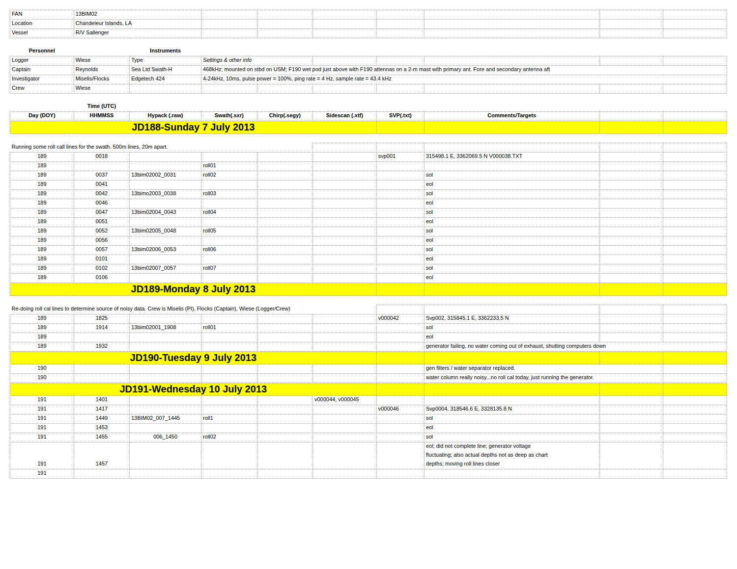| FAN | 13BIM02 | | | | | | | |
| Location | Chandeleur Islands, LA | | | | | | | |
| Vessel | R/V Sallenger | | | | | | | |
| Personnel | | Instruments | | | | | | | |
| Logger | Wiese | Type | Settings & other info | | | | | |
| Captain | Reynolds | Sea Ltd Swath-H | 468kHz; mounted on stbd on USM; F190 wet pod just above with F190 attennas on a 2-m mast with primary ant. Fore and secondary antenna aft |
| Investigator | Miselis/Flocks | Edgetech 424 | 4-24kHz, 10ms, pulse power = 100%, ping rate = 4 Hz, sample rate = 43.4 kHz |
| Crew | Wiese | | | | | | | | |
| | Time (UTC) | | | | | | | | |
| Day (DOY) | HHMMSS | Hypack (.raw) | Swath(.sxr) | Chirp(.segy) | Sidescan (.xtf) | SVP(.txt) | Comments/Targets | | |
| JD188-Sunday 7 July 2013 | | | | |
| Running some roll call lines for the swath. 500m lines, 20m apart. | | | | | |
| 189 | 0018 | | | | | svp001 | 315498.1 E, 3362069.5 N V000038.TXT | | |
| 189 | | | roll01 | | | | | | |
| 189 | 0037 | 13bim02002_0031 | roll02 | | | | sol | | |
| 189 | 0041 | | | | | | eol | | |
| 189 | 0042 | 13bimo2003_0038 | roll03 | | | | sol | | |
| 189 | 0046 | | | | | | eol | | |
| 189 | 0047 | 13bim02004_0043 | roll04 | | | | sol | | |
| 189 | 0051 | | | | | | eol | | |
| 189 | 0052 | 13bim02005_0048 | roll05 | | | | sol | | |
| 189 | 0056 | | | | | | eol | | |
| 189 | 0057 | 13bim02006_0053 | roll06 | | | | sol | | |
| 189 | 0101 | | | | | | eol | | |
| 189 | 0102 | 13bim02007_0057 | roll07 | | | | sol | | |
| 189 | 0106 | | | | | | eol | | |
| JD189-Monday 8 July 2013 | | | | |
| Re-doing roll cal lines to determine source of noisy data. Crew is Miselis (PI), Flocks (Captain), Wiese (Logger/Crew) | | | | |
| 189 | 1825 | | | | | v000042 | Svp002, 315845.1 E, 3362233.5 N | | |
| 189 | 1914 | 13bim02001_1908 | roll01 | | | | sol | | |
| 189 | | | | | | | eol | | |
| 189 | 1932 | | | | | | generator failing, no water coming out of exhaust, shutting computers down |
| JD190-Tuesday 9 July 2013 | | | | |
| 190 | | | | | | | gen filters / water separator replaced. | |
| 190 | | | | | | | water column really noisy...no roll cal today, just running the generator. | |
| JD191-Wednesday 10 July 2013 | | | | |
| 191 | 1401 | | | | v000044, v000045 | | | | |
| 191 | 1417 | | | | | v000046 | Svp0004, 318546.6 E, 3328135.8 N | | |
| 191 | 1449 | 13BIM02_007_1445 | roll1 | | | | sol | | |
| 191 | 1453 | | | | | | eol | | |
| 191 | 1455 | 006_1450 | roll02 | | | | sol | | |
| | | | | | | | eol; did not complete line; generator voltage | | |
| | | | | | | | fluctuating; also actual depths not as deep as chart | | |
| 191 | 1457 | | | | | | depths; moving roll lines closer | | |
| 191 | | | | | | | | | |